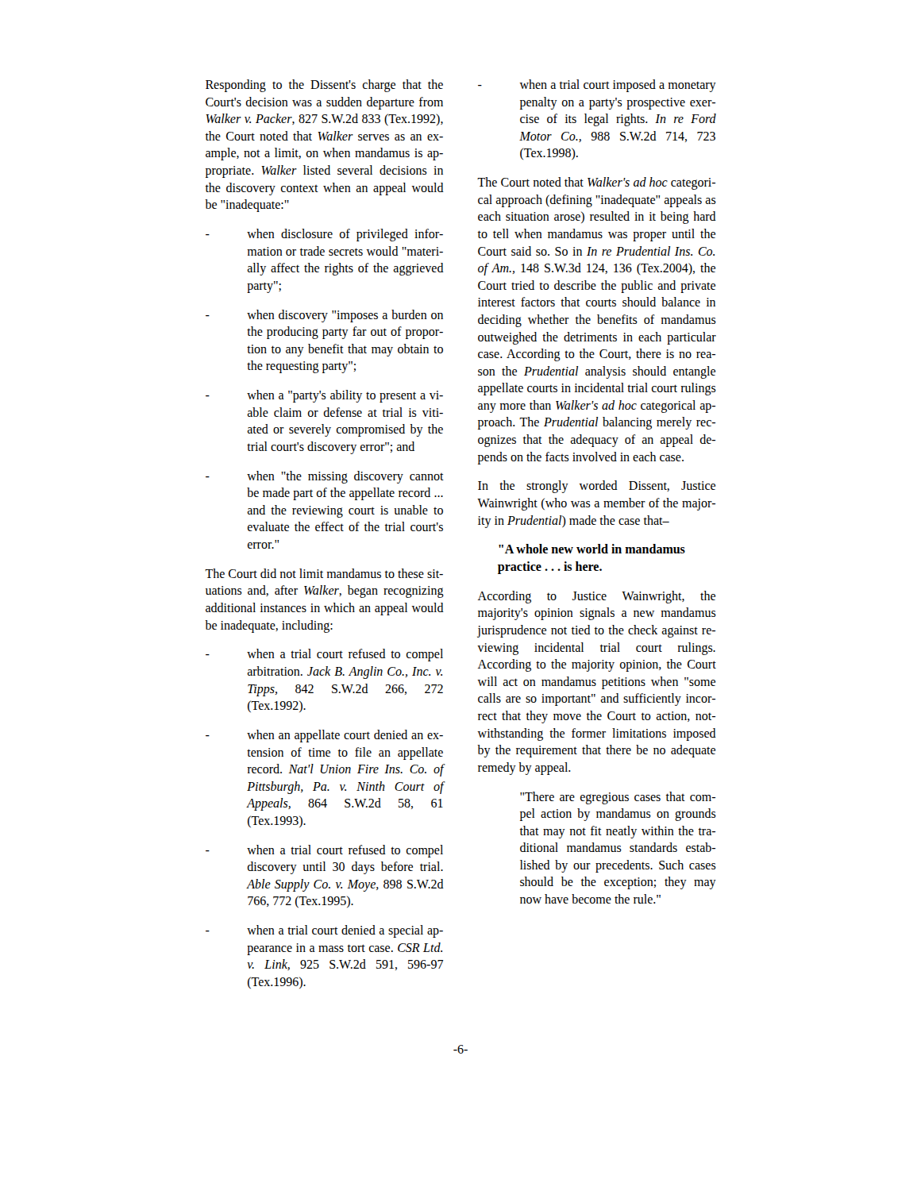Responding to the Dissent's charge that the Court's decision was a sudden departure from Walker v. Packer, 827 S.W.2d 833 (Tex.1992), the Court noted that Walker serves as an example, not a limit, on when mandamus is appropriate. Walker listed several decisions in the discovery context when an appeal would be "inadequate:"
-
when disclosure of privileged information or trade secrets would "materially affect the rights of the aggrieved party";
-
when discovery "imposes a burden on the producing party far out of proportion to any benefit that may obtain to the requesting party";
-
when a "party's ability to present a viable claim or defense at trial is vitiated or severely compromised by the trial court's discovery error"; and
-
when "the missing discovery cannot be made part of the appellate record ... and the reviewing court is unable to evaluate the effect of the trial court's error."
The Court did not limit mandamus to these situations and, after Walker, began recognizing additional instances in which an appeal would be inadequate, including:
-
when a trial court refused to compel arbitration. Jack B. Anglin Co., Inc. v. Tipps, 842 S.W.2d 266, 272 (Tex.1992).
-
when an appellate court denied an extension of time to file an appellate record. Nat'l Union Fire Ins. Co. of Pittsburgh, Pa. v. Ninth Court of Appeals, 864 S.W.2d 58, 61 (Tex.1993).
-
when a trial court refused to compel discovery until 30 days before trial. Able Supply Co. v. Moye, 898 S.W.2d 766, 772 (Tex.1995).
-
when a trial court denied a special appearance in a mass tort case. CSR Ltd. v. Link, 925 S.W.2d 591, 596-97 (Tex.1996).
-
when a trial court imposed a monetary penalty on a party's prospective exercise of its legal rights. In re Ford Motor Co., 988 S.W.2d 714, 723 (Tex.1998).
The Court noted that Walker's ad hoc categorical approach (defining "inadequate" appeals as each situation arose) resulted in it being hard to tell when mandamus was proper until the Court said so. So in In re Prudential Ins. Co. of Am., 148 S.W.3d 124, 136 (Tex.2004), the Court tried to describe the public and private interest factors that courts should balance in deciding whether the benefits of mandamus outweighed the detriments in each particular case. According to the Court, there is no reason the Prudential analysis should entangle appellate courts in incidental trial court rulings any more than Walker's ad hoc categorical approach. The Prudential balancing merely recognizes that the adequacy of an appeal depends on the facts involved in each case.
In the strongly worded Dissent, Justice Wainwright (who was a member of the majority in Prudential) made the case that–
"A whole new world in mandamus practice . . . is here.
According to Justice Wainwright, the majority's opinion signals a new mandamus jurisprudence not tied to the check against reviewing incidental trial court rulings. According to the majority opinion, the Court will act on mandamus petitions when "some calls are so important" and sufficiently incorrect that they move the Court to action, notwithstanding the former limitations imposed by the requirement that there be no adequate remedy by appeal.
"There are egregious cases that compel action by mandamus on grounds that may not fit neatly within the traditional mandamus standards established by our precedents. Such cases should be the exception; they may now have become the rule."
-6-